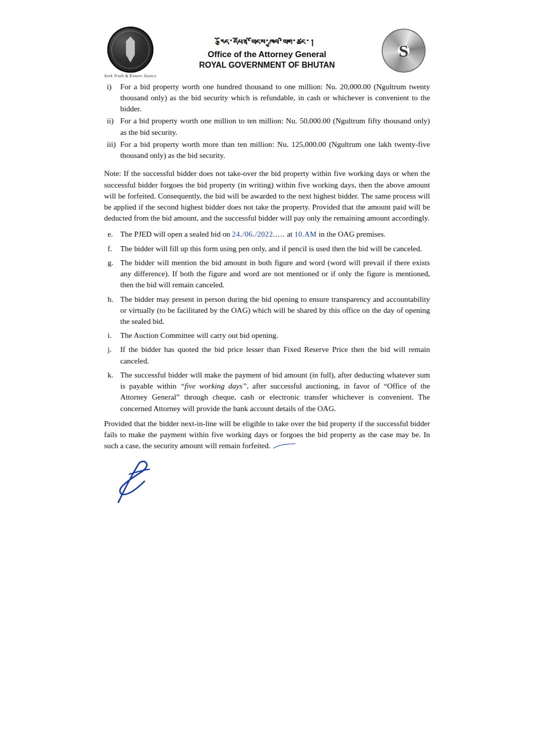Seek Truth & Ensure Justice
རྩོད་དཔོན་ཡོངས་ཁྱབ་ཡིག་ཚང་།
Office of the Attorney General
ROYAL GOVERNMENT OF BHUTAN
i) For a bid property worth one hundred thousand to one million: Nu. 20,000.00 (Ngultrum twenty thousand only) as the bid security which is refundable, in cash or whichever is convenient to the bidder.
ii) For a bid property worth one million to ten million: Nu. 50,000.00 (Ngultrum fifty thousand only) as the bid security.
iii) For a bid property worth more than ten million: Nu. 125,000.00 (Ngultrum one lakh twenty-five thousand only) as the bid security.
Note: If the successful bidder does not take-over the bid property within five working days or when the successful bidder forgoes the bid property (in writing) within five working days, then the above amount will be forfeited. Consequently, the bid will be awarded to the next highest bidder. The same process will be applied if the second highest bidder does not take the property. Provided that the amount paid will be deducted from the bid amount, and the successful bidder will pay only the remaining amount accordingly.
e. The PJED will open a sealed bid on 24./06./2022..... at 10.AM in the OAG premises.
f. The bidder will fill up this form using pen only, and if pencil is used then the bid will be canceled.
g. The bidder will mention the bid amount in both figure and word (word will prevail if there exists any difference). If both the figure and word are not mentioned or if only the figure is mentioned, then the bid will remain canceled.
h. The bidder may present in person during the bid opening to ensure transparency and accountability or virtually (to be facilitated by the OAG) which will be shared by this office on the day of opening the sealed bid.
i. The Auction Committee will carry out bid opening.
j. If the bidder has quoted the bid price lesser than Fixed Reserve Price then the bid will remain canceled.
k. The successful bidder will make the payment of bid amount (in full), after deducting whatever sum is payable within “five working days”, after successful auctioning, in favor of “Office of the Attorney General” through cheque, cash or electronic transfer whichever is convenient. The concerned Attorney will provide the bank account details of the OAG.
Provided that the bidder next-in-line will be eligible to take over the bid property if the successful bidder fails to make the payment within five working days or forgoes the bid property as the case may be. In such a case, the security amount will remain forfeited.